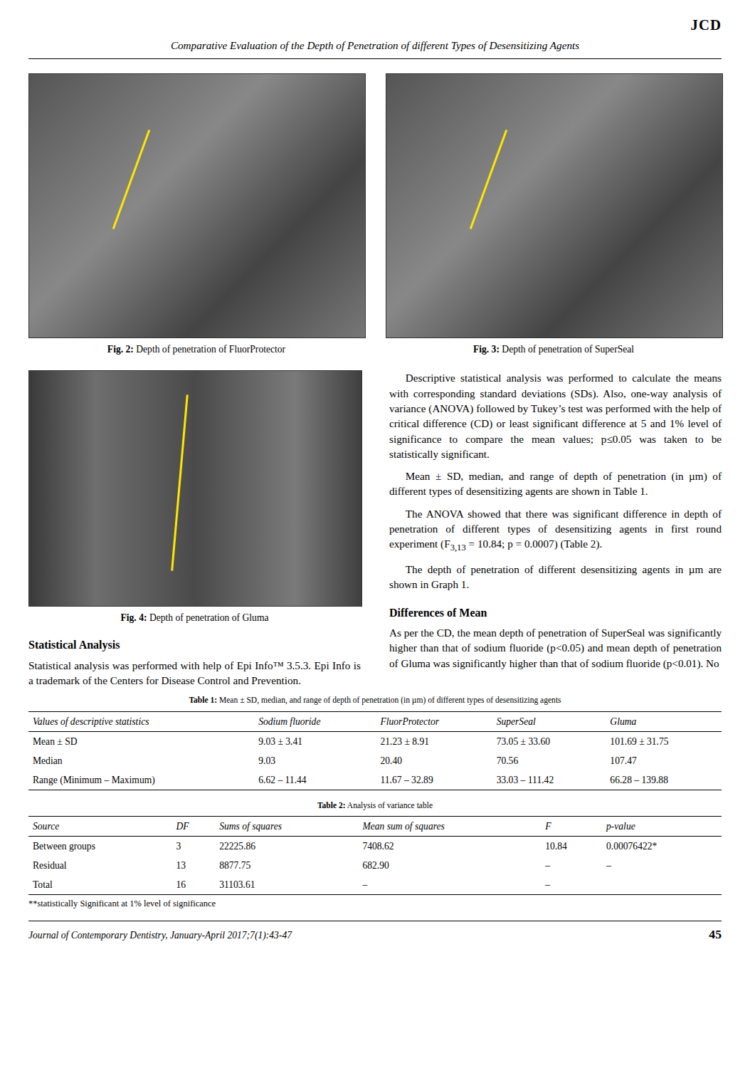JCD
Comparative Evaluation of the Depth of Penetration of different Types of Desensitizing Agents
Fig. 2: Depth of penetration of FluorProtector
Fig. 3: Depth of penetration of SuperSeal
Fig. 4: Depth of penetration of Gluma
Statistical Analysis
Statistical analysis was performed with help of Epi Info™ 3.5.3. Epi Info is a trademark of the Centers for Disease Control and Prevention.
Descriptive statistical analysis was performed to calculate the means with corresponding standard deviations (SDs). Also, one-way analysis of variance (ANOVA) followed by Tukey’s test was performed with the help of critical difference (CD) or least significant difference at 5 and 1% level of significance to compare the mean values; p≤0.05 was taken to be statistically significant.
Mean ± SD, median, and range of depth of penetration (in µm) of different types of desensitizing agents are shown in Table 1.
The ANOVA showed that there was significant difference in depth of penetration of different types of desensitizing agents in first round experiment (F3,13 = 10.84; p = 0.0007) (Table 2).
The depth of penetration of different desensitizing agents in µm are shown in Graph 1.
Differences of Mean
As per the CD, the mean depth of penetration of SuperSeal was significantly higher than that of sodium fluoride (p<0.05) and mean depth of penetration of Gluma was significantly higher than that of sodium fluoride (p<0.01). No
Table 1: Mean ± SD, median, and range of depth of penetration (in µm) of different types of desensitizing agents
| Values of descriptive statistics | Sodium fluoride | FluorProtector | SuperSeal | Gluma |
| --- | --- | --- | --- | --- |
| Mean ± SD | 9.03 ± 3.41 | 21.23 ± 8.91 | 73.05 ± 33.60 | 101.69 ± 31.75 |
| Median | 9.03 | 20.40 | 70.56 | 107.47 |
| Range (Minimum – Maximum) | 6.62 – 11.44 | 11.67 – 32.89 | 33.03 – 111.42 | 66.28 – 139.88 |
Table 2: Analysis of variance table
| Source | DF | Sums of squares | Mean sum of squares | F | p-value |
| --- | --- | --- | --- | --- | --- |
| Between groups | 3 | 22225.86 | 7408.62 | 10.84 | 0.00076422* |
| Residual | 13 | 8877.75 | 682.90 | – | – |
| Total | 16 | 31103.61 | – | – | |
**statistically Significant at 1% level of significance
Journal of Contemporary Dentistry, January-April 2017;7(1):43-47 45